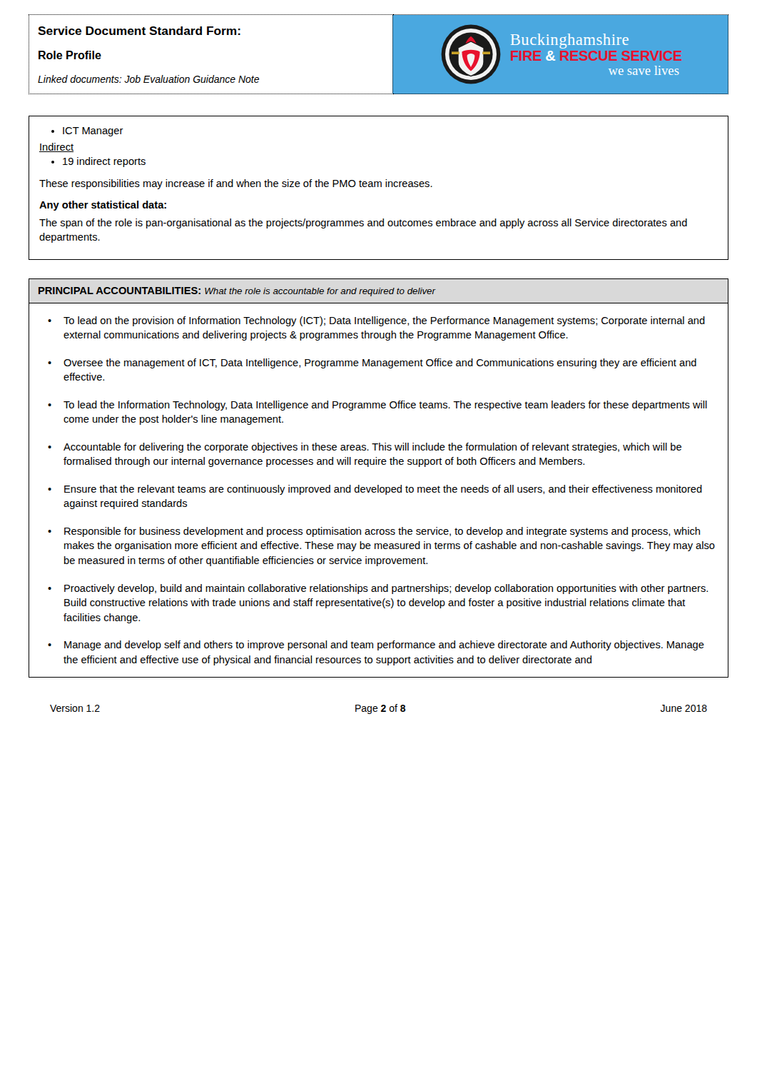| Service Document Standard Form: Role Profile Linked documents: Job Evaluation Guidance Note | Buckinghamshire FIRE & RESCUE SERVICE we save lives |
ICT Manager
Indirect
19 indirect reports
These responsibilities may increase if and when the size of the PMO team increases.
Any other statistical data:
The span of the role is pan-organisational as the projects/programmes and outcomes embrace and apply across all Service directorates and departments.
PRINCIPAL ACCOUNTABILITIES: What the role is accountable for and required to deliver
To lead on the provision of Information Technology (ICT); Data Intelligence, the Performance Management systems; Corporate internal and external communications and delivering projects & programmes through the Programme Management Office.
Oversee the management of ICT, Data Intelligence, Programme Management Office and Communications ensuring they are efficient and effective.
To lead the Information Technology, Data Intelligence and Programme Office teams. The respective team leaders for these departments will come under the post holder's line management.
Accountable for delivering the corporate objectives in these areas. This will include the formulation of relevant strategies, which will be formalised through our internal governance processes and will require the support of both Officers and Members.
Ensure that the relevant teams are continuously improved and developed to meet the needs of all users, and their effectiveness monitored against required standards
Responsible for business development and process optimisation across the service, to develop and integrate systems and process, which makes the organisation more efficient and effective. These may be measured in terms of cashable and non-cashable savings. They may also be measured in terms of other quantifiable efficiencies or service improvement.
Proactively develop, build and maintain collaborative relationships and partnerships; develop collaboration opportunities with other partners. Build constructive relations with trade unions and staff representative(s) to develop and foster a positive industrial relations climate that facilities change.
Manage and develop self and others to improve personal and team performance and achieve directorate and Authority objectives. Manage the efficient and effective use of physical and financial resources to support activities and to deliver directorate and
Version 1.2
Page 2 of 8
June 2018